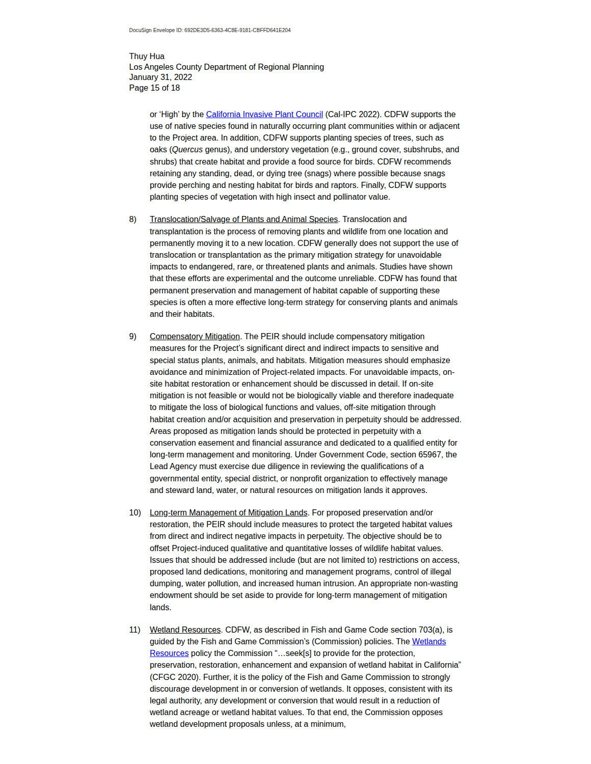DocuSign Envelope ID: 692DE3D5-6363-4C8E-9181-CBFFD641E204
Thuy Hua
Los Angeles County Department of Regional Planning
January 31, 2022
Page 15 of 18
or ‘High’ by the California Invasive Plant Council (Cal-IPC 2022). CDFW supports the use of native species found in naturally occurring plant communities within or adjacent to the Project area. In addition, CDFW supports planting species of trees, such as oaks (Quercus genus), and understory vegetation (e.g., ground cover, subshrubs, and shrubs) that create habitat and provide a food source for birds. CDFW recommends retaining any standing, dead, or dying tree (snags) where possible because snags provide perching and nesting habitat for birds and raptors. Finally, CDFW supports planting species of vegetation with high insect and pollinator value.
8) Translocation/Salvage of Plants and Animal Species. Translocation and transplantation is the process of removing plants and wildlife from one location and permanently moving it to a new location. CDFW generally does not support the use of translocation or transplantation as the primary mitigation strategy for unavoidable impacts to endangered, rare, or threatened plants and animals. Studies have shown that these efforts are experimental and the outcome unreliable. CDFW has found that permanent preservation and management of habitat capable of supporting these species is often a more effective long-term strategy for conserving plants and animals and their habitats.
9) Compensatory Mitigation. The PEIR should include compensatory mitigation measures for the Project’s significant direct and indirect impacts to sensitive and special status plants, animals, and habitats. Mitigation measures should emphasize avoidance and minimization of Project-related impacts. For unavoidable impacts, on-site habitat restoration or enhancement should be discussed in detail. If on-site mitigation is not feasible or would not be biologically viable and therefore inadequate to mitigate the loss of biological functions and values, off-site mitigation through habitat creation and/or acquisition and preservation in perpetuity should be addressed. Areas proposed as mitigation lands should be protected in perpetuity with a conservation easement and financial assurance and dedicated to a qualified entity for long-term management and monitoring. Under Government Code, section 65967, the Lead Agency must exercise due diligence in reviewing the qualifications of a governmental entity, special district, or nonprofit organization to effectively manage and steward land, water, or natural resources on mitigation lands it approves.
10) Long-term Management of Mitigation Lands. For proposed preservation and/or restoration, the PEIR should include measures to protect the targeted habitat values from direct and indirect negative impacts in perpetuity. The objective should be to offset Project-induced qualitative and quantitative losses of wildlife habitat values. Issues that should be addressed include (but are not limited to) restrictions on access, proposed land dedications, monitoring and management programs, control of illegal dumping, water pollution, and increased human intrusion. An appropriate non-wasting endowment should be set aside to provide for long-term management of mitigation lands.
11) Wetland Resources. CDFW, as described in Fish and Game Code section 703(a), is guided by the Fish and Game Commission’s (Commission) policies. The Wetlands Resources policy the Commission “…seek[s] to provide for the protection, preservation, restoration, enhancement and expansion of wetland habitat in California” (CFGC 2020). Further, it is the policy of the Fish and Game Commission to strongly discourage development in or conversion of wetlands. It opposes, consistent with its legal authority, any development or conversion that would result in a reduction of wetland acreage or wetland habitat values. To that end, the Commission opposes wetland development proposals unless, at a minimum,